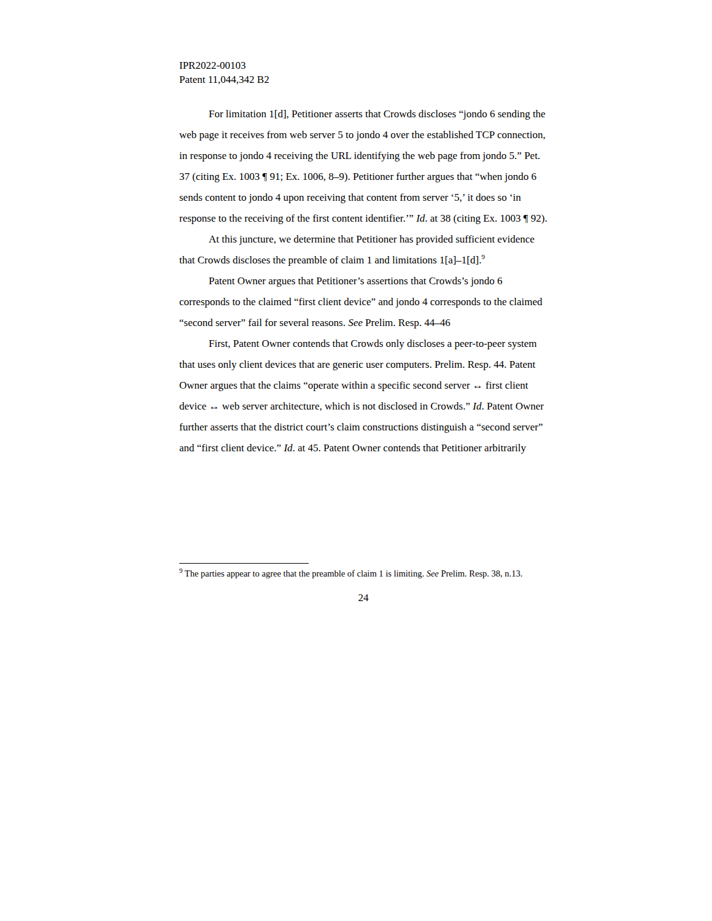IPR2022-00103
Patent 11,044,342 B2
For limitation 1[d], Petitioner asserts that Crowds discloses “jondo 6 sending the web page it receives from web server 5 to jondo 4 over the established TCP connection, in response to jondo 4 receiving the URL identifying the web page from jondo 5.” Pet. 37 (citing Ex. 1003 ¶ 91; Ex. 1006, 8–9). Petitioner further argues that “when jondo 6 sends content to jondo 4 upon receiving that content from server ‘5,’ it does so ‘in response to the receiving of the first content identifier.’” Id. at 38 (citing Ex. 1003 ¶ 92).
At this juncture, we determine that Petitioner has provided sufficient evidence that Crowds discloses the preamble of claim 1 and limitations 1[a]–1[d].9
Patent Owner argues that Petitioner’s assertions that Crowds’s jondo 6 corresponds to the claimed “first client device” and jondo 4 corresponds to the claimed “second server” fail for several reasons. See Prelim. Resp. 44–46
First, Patent Owner contends that Crowds only discloses a peer-to-peer system that uses only client devices that are generic user computers. Prelim. Resp. 44. Patent Owner argues that the claims “operate within a specific second server ↔ first client device ↔ web server architecture, which is not disclosed in Crowds.” Id. Patent Owner further asserts that the district court’s claim constructions distinguish a “second server” and “first client device.” Id. at 45. Patent Owner contends that Petitioner arbitrarily
9 The parties appear to agree that the preamble of claim 1 is limiting. See Prelim. Resp. 38, n.13.
24